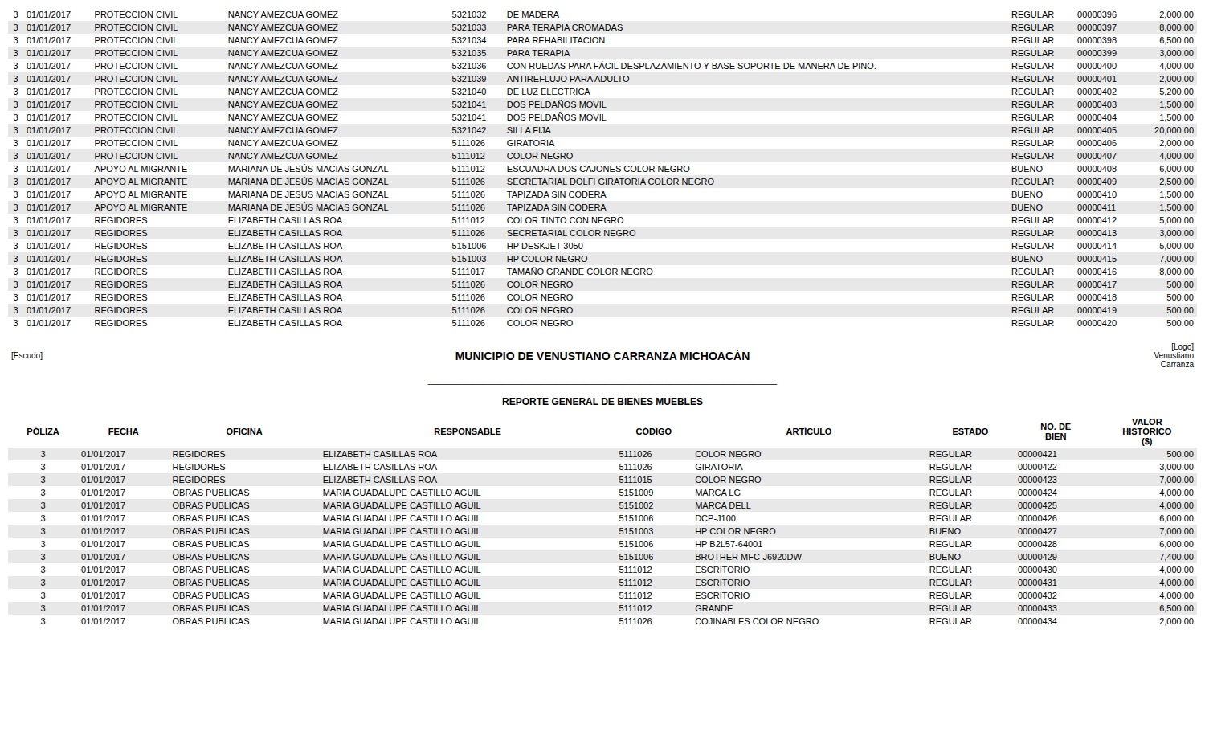| 3 | 01/01/2017 | PROTECCION CIVIL | NANCY AMEZCUA GOMEZ | 5321032 | DE MADERA | REGULAR | 00000396 | 2,000.00 |
| 3 | 01/01/2017 | PROTECCION CIVIL | NANCY AMEZCUA GOMEZ | 5321033 | PARA TERAPIA CROMADAS | REGULAR | 00000397 | 8,000.00 |
| 3 | 01/01/2017 | PROTECCION CIVIL | NANCY AMEZCUA GOMEZ | 5321034 | PARA REHABILITACION | REGULAR | 00000398 | 6,500.00 |
| 3 | 01/01/2017 | PROTECCION CIVIL | NANCY AMEZCUA GOMEZ | 5321035 | PARA TERAPIA | REGULAR | 00000399 | 3,000.00 |
| 3 | 01/01/2017 | PROTECCION CIVIL | NANCY AMEZCUA GOMEZ | 5321036 | CON RUEDAS PARA FÁCIL DESPLAZAMIENTO Y BASE SOPORTE DE MANERA DE PINO. | REGULAR | 00000400 | 4,000.00 |
| 3 | 01/01/2017 | PROTECCION CIVIL | NANCY AMEZCUA GOMEZ | 5321039 | ANTIREFLUJO PARA ADULTO | REGULAR | 00000401 | 2,000.00 |
| 3 | 01/01/2017 | PROTECCION CIVIL | NANCY AMEZCUA GOMEZ | 5321040 | DE LUZ ELECTRICA | REGULAR | 00000402 | 5,200.00 |
| 3 | 01/01/2017 | PROTECCION CIVIL | NANCY AMEZCUA GOMEZ | 5321041 | DOS PELDAÑOS MOVIL | REGULAR | 00000403 | 1,500.00 |
| 3 | 01/01/2017 | PROTECCION CIVIL | NANCY AMEZCUA GOMEZ | 5321041 | DOS PELDAÑOS MOVIL | REGULAR | 00000404 | 1,500.00 |
| 3 | 01/01/2017 | PROTECCION CIVIL | NANCY AMEZCUA GOMEZ | 5321042 | SILLA FIJA | REGULAR | 00000405 | 20,000.00 |
| 3 | 01/01/2017 | PROTECCION CIVIL | NANCY AMEZCUA GOMEZ | 5111026 | GIRATORIA | REGULAR | 00000406 | 2,000.00 |
| 3 | 01/01/2017 | PROTECCION CIVIL | NANCY AMEZCUA GOMEZ | 5111012 | COLOR NEGRO | REGULAR | 00000407 | 4,000.00 |
| 3 | 01/01/2017 | APOYO AL MIGRANTE | MARIANA DE JESÚS MACIAS GONZAL | 5111012 | ESCUADRA DOS CAJONES COLOR NEGRO | BUENO | 00000408 | 6,000.00 |
| 3 | 01/01/2017 | APOYO AL MIGRANTE | MARIANA DE JESÚS MACIAS GONZAL | 5111026 | SECRETARIAL DOLFI GIRATORIA COLOR NEGRO | REGULAR | 00000409 | 2,500.00 |
| 3 | 01/01/2017 | APOYO AL MIGRANTE | MARIANA DE JESÚS MACIAS GONZAL | 5111026 | TAPIZADA SIN CODERA | BUENO | 00000410 | 1,500.00 |
| 3 | 01/01/2017 | APOYO AL MIGRANTE | MARIANA DE JESÚS MACIAS GONZAL | 5111026 | TAPIZADA SIN CODERA | BUENO | 00000411 | 1,500.00 |
| 3 | 01/01/2017 | REGIDORES | ELIZABETH CASILLAS ROA | 5111012 | COLOR TINTO CON NEGRO | REGULAR | 00000412 | 5,000.00 |
| 3 | 01/01/2017 | REGIDORES | ELIZABETH CASILLAS ROA | 5111026 | SECRETARIAL COLOR NEGRO | REGULAR | 00000413 | 3,000.00 |
| 3 | 01/01/2017 | REGIDORES | ELIZABETH CASILLAS ROA | 5151006 | HP DESKJET 3050 | REGULAR | 00000414 | 5,000.00 |
| 3 | 01/01/2017 | REGIDORES | ELIZABETH CASILLAS ROA | 5151003 | HP COLOR NEGRO | BUENO | 00000415 | 7,000.00 |
| 3 | 01/01/2017 | REGIDORES | ELIZABETH CASILLAS ROA | 5111017 | TAMAÑO GRANDE COLOR NEGRO | REGULAR | 00000416 | 8,000.00 |
| 3 | 01/01/2017 | REGIDORES | ELIZABETH CASILLAS ROA | 5111026 | COLOR NEGRO | REGULAR | 00000417 | 500.00 |
| 3 | 01/01/2017 | REGIDORES | ELIZABETH CASILLAS ROA | 5111026 | COLOR NEGRO | REGULAR | 00000418 | 500.00 |
| 3 | 01/01/2017 | REGIDORES | ELIZABETH CASILLAS ROA | 5111026 | COLOR NEGRO | REGULAR | 00000419 | 500.00 |
| 3 | 01/01/2017 | REGIDORES | ELIZABETH CASILLAS ROA | 5111026 | COLOR NEGRO | REGULAR | 00000420 | 500.00 |
| [Escudo] | MUNICIPIO DE VENUSTIANO CARRANZA MICHOACÁN | [Logo] Venustiano Carranza |
_______________________________________________________________________
REPORTE GENERAL DE BIENES MUEBLES
| PÓLIZA | FECHA | OFICINA | RESPONSABLE | CÓDIGO | ARTÍCULO | ESTADO | NO. DE BIEN | VALOR HISTÓRICO ($) |
| --- | --- | --- | --- | --- | --- | --- | --- | --- |
| 3 | 01/01/2017 | REGIDORES | ELIZABETH CASILLAS ROA | 5111026 | COLOR NEGRO | REGULAR | 00000421 | 500.00 |
| 3 | 01/01/2017 | REGIDORES | ELIZABETH CASILLAS ROA | 5111026 | GIRATORIA | REGULAR | 00000422 | 3,000.00 |
| 3 | 01/01/2017 | REGIDORES | ELIZABETH CASILLAS ROA | 5111015 | COLOR NEGRO | REGULAR | 00000423 | 7,000.00 |
| 3 | 01/01/2017 | OBRAS PUBLICAS | MARIA GUADALUPE CASTILLO AGUIL | 5151009 | MARCA LG | REGULAR | 00000424 | 4,000.00 |
| 3 | 01/01/2017 | OBRAS PUBLICAS | MARIA GUADALUPE CASTILLO AGUIL | 5151002 | MARCA DELL | REGULAR | 00000425 | 4,000.00 |
| 3 | 01/01/2017 | OBRAS PUBLICAS | MARIA GUADALUPE CASTILLO AGUIL | 5151006 | DCP-J100 | REGULAR | 00000426 | 6,000.00 |
| 3 | 01/01/2017 | OBRAS PUBLICAS | MARIA GUADALUPE CASTILLO AGUIL | 5151003 | HP COLOR NEGRO | BUENO | 00000427 | 7,000.00 |
| 3 | 01/01/2017 | OBRAS PUBLICAS | MARIA GUADALUPE CASTILLO AGUIL | 5151006 | HP B2L57-64001 | REGULAR | 00000428 | 6,000.00 |
| 3 | 01/01/2017 | OBRAS PUBLICAS | MARIA GUADALUPE CASTILLO AGUIL | 5151006 | BROTHER MFC-J6920DW | BUENO | 00000429 | 7,400.00 |
| 3 | 01/01/2017 | OBRAS PUBLICAS | MARIA GUADALUPE CASTILLO AGUIL | 5111012 | ESCRITORIO | REGULAR | 00000430 | 4,000.00 |
| 3 | 01/01/2017 | OBRAS PUBLICAS | MARIA GUADALUPE CASTILLO AGUIL | 5111012 | ESCRITORIO | REGULAR | 00000431 | 4,000.00 |
| 3 | 01/01/2017 | OBRAS PUBLICAS | MARIA GUADALUPE CASTILLO AGUIL | 5111012 | ESCRITORIO | REGULAR | 00000432 | 4,000.00 |
| 3 | 01/01/2017 | OBRAS PUBLICAS | MARIA GUADALUPE CASTILLO AGUIL | 5111012 | GRANDE | REGULAR | 00000433 | 6,500.00 |
| 3 | 01/01/2017 | OBRAS PUBLICAS | MARIA GUADALUPE CASTILLO AGUIL | 5111026 | COJINABLES COLOR NEGRO | REGULAR | 00000434 | 2,000.00 |